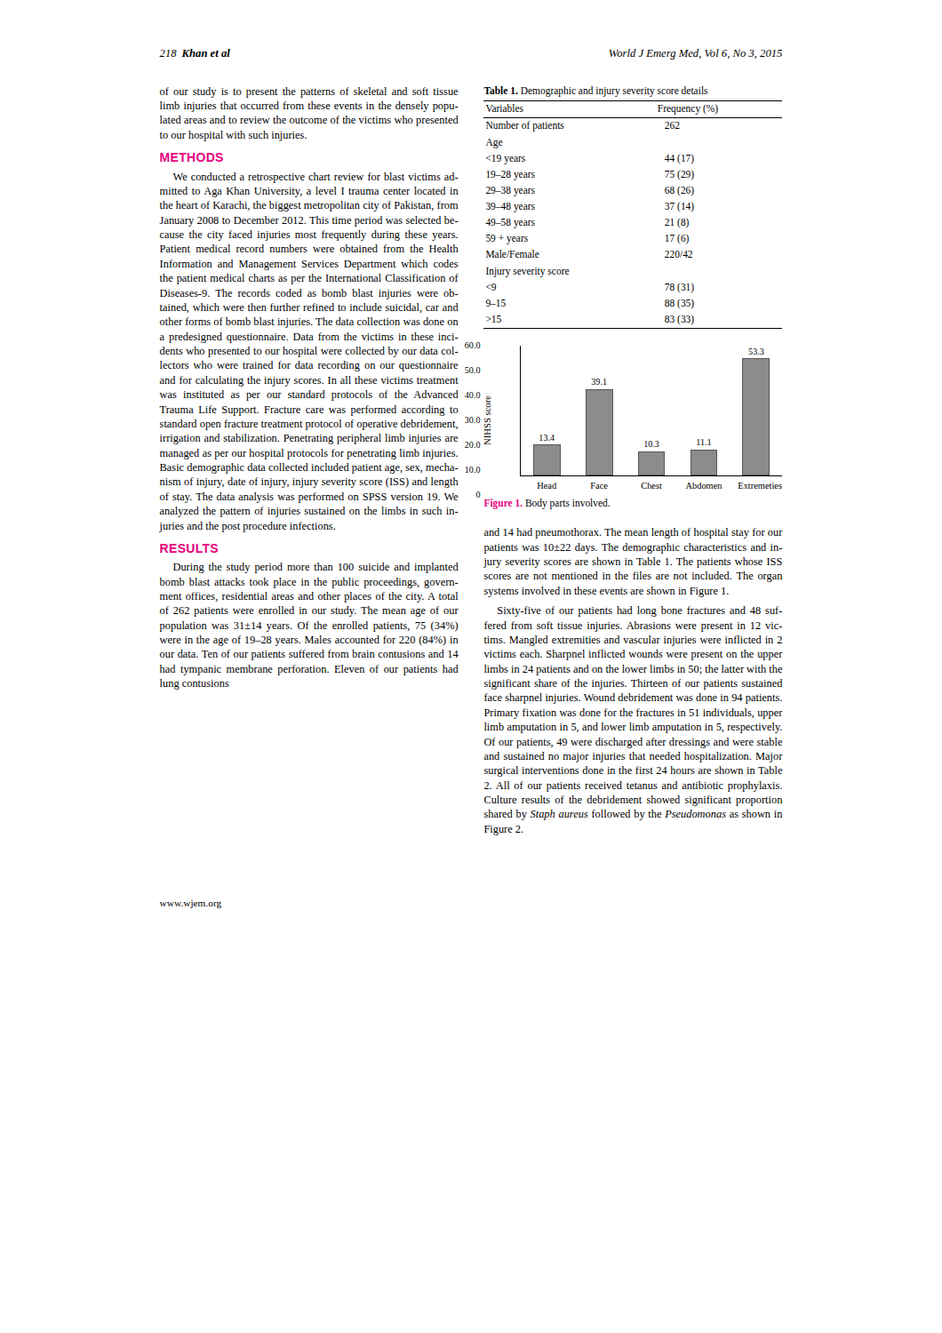218 Khan et al
World J Emerg Med, Vol 6, No 3, 2015
of our study is to present the patterns of skeletal and soft tissue limb injuries that occurred from these events in the densely populated areas and to review the outcome of the victims who presented to our hospital with such injuries.
Methods
We conducted a retrospective chart review for blast victims admitted to Aga Khan University, a level I trauma center located in the heart of Karachi, the biggest metropolitan city of Pakistan, from January 2008 to December 2012. This time period was selected because the city faced injuries most frequently during these years. Patient medical record numbers were obtained from the Health Information and Management Services Department which codes the patient medical charts as per the International Classification of Diseases-9. The records coded as bomb blast injuries were obtained, which were then further refined to include suicidal, car and other forms of bomb blast injuries. The data collection was done on a predesigned questionnaire. Data from the victims in these incidents who presented to our hospital were collected by our data collectors who were trained for data recording on our questionnaire and for calculating the injury scores. In all these victims treatment was instituted as per our standard protocols of the Advanced Trauma Life Support. Fracture care was performed according to standard open fracture treatment protocol of operative debridement, irrigation and stabilization. Penetrating peripheral limb injuries are managed as per our hospital protocols for penetrating limb injuries. Basic demographic data collected included patient age, sex, mechanism of injury, date of injury, injury severity score (ISS) and length of stay. The data analysis was performed on SPSS version 19. We analyzed the pattern of injuries sustained on the limbs in such injuries and the post procedure infections.
Results
During the study period more than 100 suicide and implanted bomb blast attacks took place in the public proceedings, government offices, residential areas and other places of the city. A total of 262 patients were enrolled in our study. The mean age of our population was 31±14 years. Of the enrolled patients, 75 (34%) were in the age of 19–28 years. Males accounted for 220 (84%) in our data. Ten of our patients suffered from brain contusions and 14 had tympanic membrane perforation. Eleven of our patients had lung contusions
Table 1. Demographic and injury severity score details
| Variables | Frequency (%) |
| --- | --- |
| Number of patients | 262 |
| Age | |
| <19 years | 44 (17) |
| 19–28 years | 75 (29) |
| 29–38 years | 68 (26) |
| 39–48 years | 37 (14) |
| 49–58 years | 21 (8) |
| 59 + years | 17 (6) |
| Male/Female | 220/42 |
| Injury severity score | |
| <9 | 78 (31) |
| 9–15 | 88 (35) |
| >15 | 83 (33) |
NIHSS score
60.0 50.0 40.0 30.0 20.0 10.0 0
13.4
Head
39.1
Face
10.3
Chest
11.1
Abdomen
53.3
Extremeties
Figure 1. Body parts involved.
and 14 had pneumothorax. The mean length of hospital stay for our patients was 10±22 days. The demographic characteristics and injury severity scores are shown in Table 1. The patients whose ISS scores are not mentioned in the files are not included. The organ systems involved in these events are shown in Figure 1.
Sixty-five of our patients had long bone fractures and 48 suffered from soft tissue injuries. Abrasions were present in 12 victims. Mangled extremities and vascular injuries were inflicted in 2 victims each. Sharpnel inflicted wounds were present on the upper limbs in 24 patients and on the lower limbs in 50; the latter with the significant share of the injuries. Thirteen of our patients sustained face sharpnel injuries. Wound debridement was done in 94 patients. Primary fixation was done for the fractures in 51 individuals, upper limb amputation in 5, and lower limb amputation in 5, respectively. Of our patients, 49 were discharged after dressings and were stable and sustained no major injuries that needed hospitalization. Major surgical interventions done in the first 24 hours are shown in Table 2. All of our patients received tetanus and antibiotic prophylaxis. Culture results of the debridement showed significant proportion shared by Staph aureus followed by the Pseudomonas as shown in Figure 2.
www.wjem.org